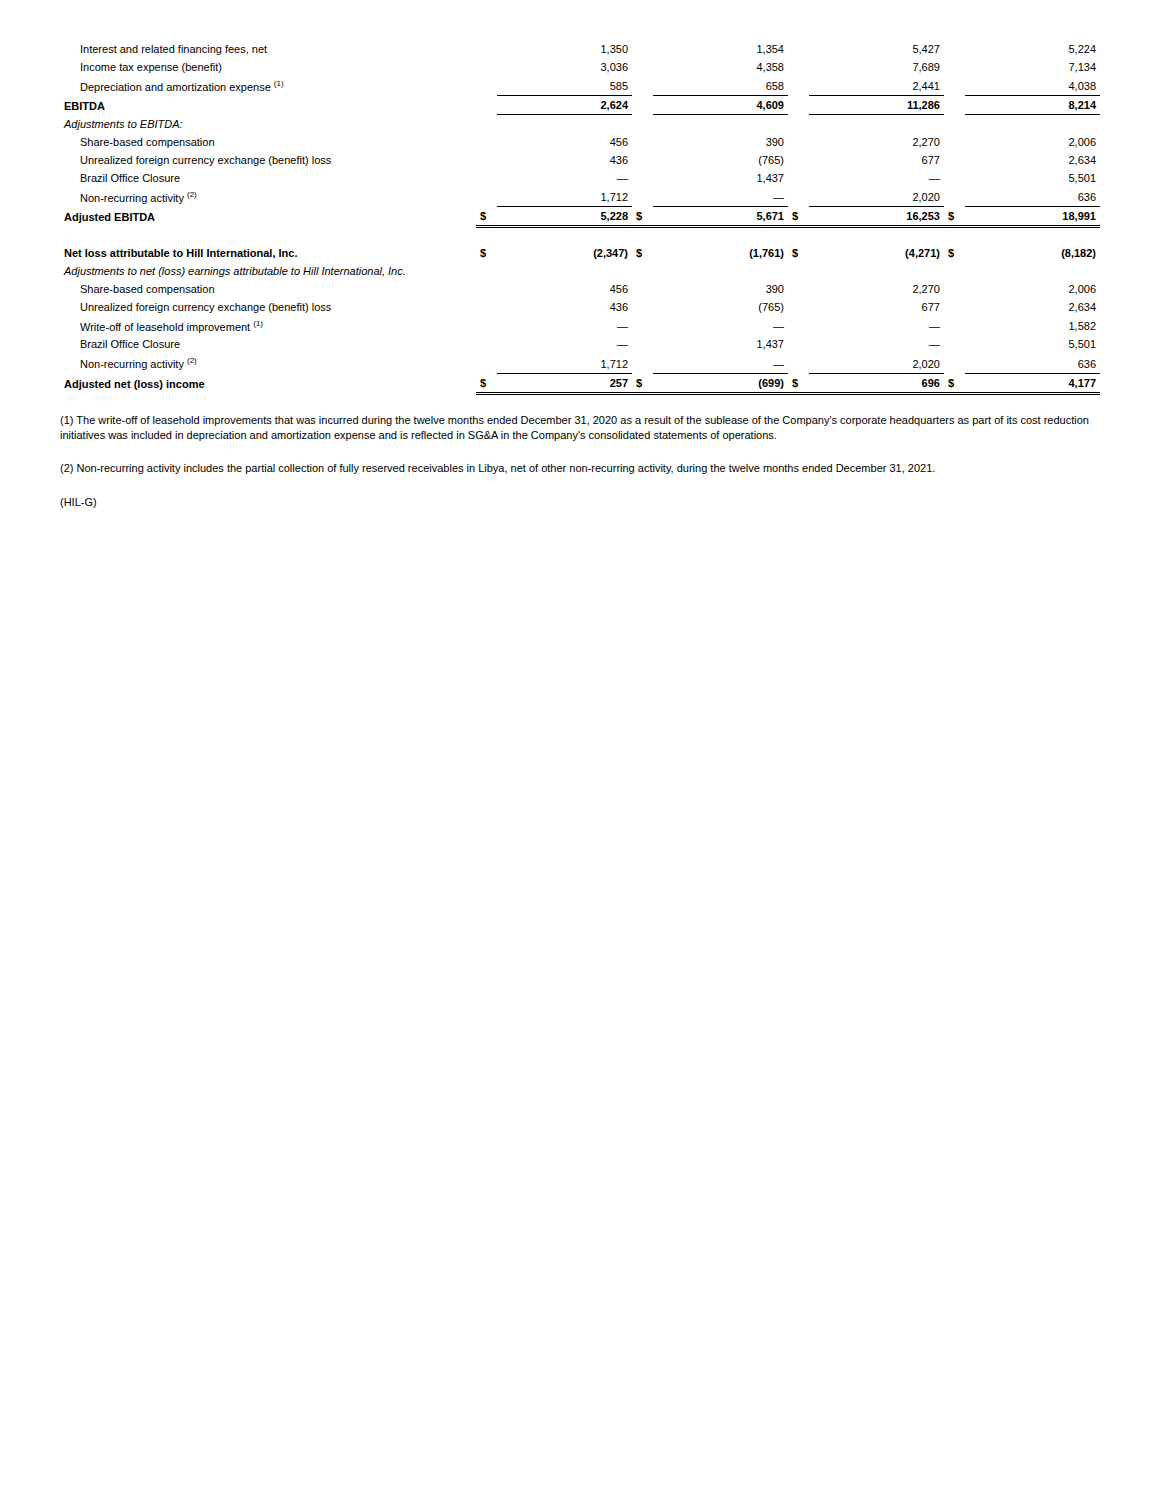| Interest and related financing fees, net | | 1,350 | | 1,354 | | 5,427 | | 5,224 |
| Income tax expense (benefit) | | 3,036 | | 4,358 | | 7,689 | | 7,134 |
| Depreciation and amortization expense (1) | | 585 | | 658 | | 2,441 | | 4,038 |
| EBITDA | | 2,624 | | 4,609 | | 11,286 | | 8,214 |
| Adjustments to EBITDA: | | | | | | | | |
| Share-based compensation | | 456 | | 390 | | 2,270 | | 2,006 |
| Unrealized foreign currency exchange (benefit) loss | | 436 | | (765) | | 677 | | 2,634 |
| Brazil Office Closure | | — | | 1,437 | | — | | 5,501 |
| Non-recurring activity (2) | | 1,712 | | — | | 2,020 | | 636 |
| Adjusted EBITDA | $ | 5,228 | $ | 5,671 | $ | 16,253 | $ | 18,991 |
| Net loss attributable to Hill International, Inc. | $ | (2,347) | $ | (1,761) | $ | (4,271) | $ | (8,182) |
| Adjustments to net (loss) earnings attributable to Hill International, Inc. | | | | | | | | |
| Share-based compensation | | 456 | | 390 | | 2,270 | | 2,006 |
| Unrealized foreign currency exchange (benefit) loss | | 436 | | (765) | | 677 | | 2,634 |
| Write-off of leasehold improvement (1) | | — | | — | | — | | 1,582 |
| Brazil Office Closure | | — | | 1,437 | | — | | 5,501 |
| Non-recurring activity (2) | | 1,712 | | — | | 2,020 | | 636 |
| Adjusted net (loss) income | $ | 257 | $ | (699) | $ | 696 | $ | 4,177 |
(1) The write-off of leasehold improvements that was incurred during the twelve months ended December 31, 2020 as a result of the sublease of the Company's corporate headquarters as part of its cost reduction initiatives was included in depreciation and amortization expense and is reflected in SG&A in the Company's consolidated statements of operations.
(2) Non-recurring activity includes the partial collection of fully reserved receivables in Libya, net of other non-recurring activity, during the twelve months ended December 31, 2021.
(HIL-G)